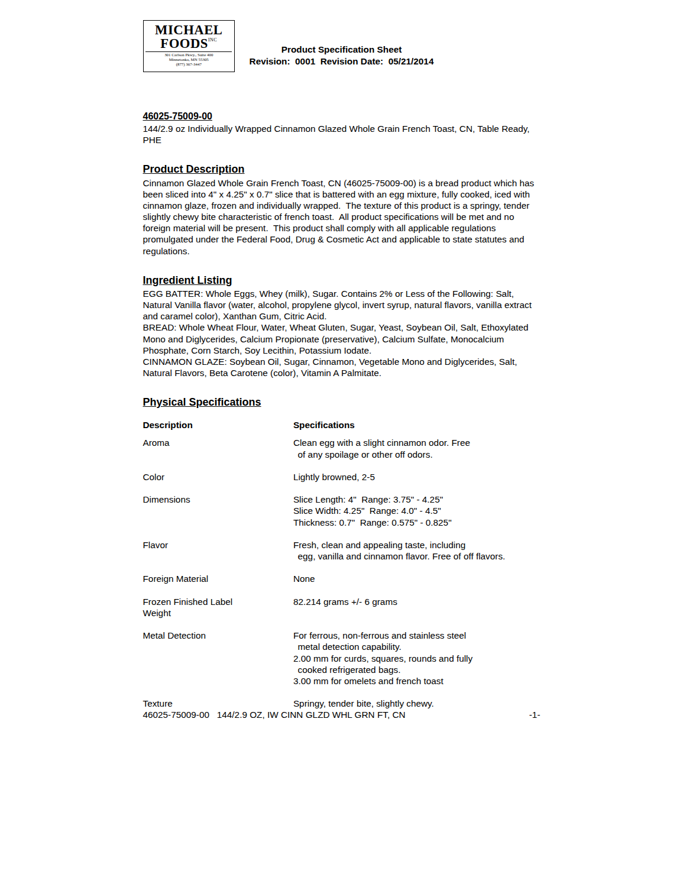MICHAEL
FOODSINC
301 Carlson Pkwy., Suite 400
Minnetonka, MN 55305
(877) 367-3447
Product Specification Sheet
Revision: 0001 Revision Date: 05/21/2014
46025-75009-00
144/2.9 oz Individually Wrapped Cinnamon Glazed Whole Grain French Toast, CN, Table Ready, PHE
Product Description
Cinnamon Glazed Whole Grain French Toast, CN (46025-75009-00) is a bread product which has been sliced into 4" x 4.25" x 0.7" slice that is battered with an egg mixture, fully cooked, iced with cinnamon glaze, frozen and individually wrapped. The texture of this product is a springy, tender slightly chewy bite characteristic of french toast. All product specifications will be met and no foreign material will be present. This product shall comply with all applicable regulations promulgated under the Federal Food, Drug & Cosmetic Act and applicable to state statutes and regulations.
Ingredient Listing
EGG BATTER: Whole Eggs, Whey (milk), Sugar. Contains 2% or Less of the Following: Salt, Natural Vanilla flavor (water, alcohol, propylene glycol, invert syrup, natural flavors, vanilla extract and caramel color), Xanthan Gum, Citric Acid.
BREAD: Whole Wheat Flour, Water, Wheat Gluten, Sugar, Yeast, Soybean Oil, Salt, Ethoxylated Mono and Diglycerides, Calcium Propionate (preservative), Calcium Sulfate, Monocalcium Phosphate, Corn Starch, Soy Lecithin, Potassium Iodate.
CINNAMON GLAZE: Soybean Oil, Sugar, Cinnamon, Vegetable Mono and Diglycerides, Salt, Natural Flavors, Beta Carotene (color), Vitamin A Palmitate.
Physical Specifications
| Description | Specifications |
| --- | --- |
| Aroma | Clean egg with a slight cinnamon odor. Free of any spoilage or other off odors. |
| Color | Lightly browned, 2-5 |
| Dimensions | Slice Length: 4" Range: 3.75" - 4.25" Slice Width: 4.25" Range: 4.0" - 4.5" Thickness: 0.7" Range: 0.575" - 0.825" |
| Flavor | Fresh, clean and appealing taste, including egg, vanilla and cinnamon flavor. Free of off flavors. |
| Foreign Material | None |
| Frozen Finished Label Weight | 82.214 grams +/- 6 grams |
| Metal Detection | For ferrous, non-ferrous and stainless steel metal detection capability. 2.00 mm for curds, squares, rounds and fully cooked refrigerated bags. 3.00 mm for omelets and french toast |
| Texture | Springy, tender bite, slightly chewy. |
46025-75009-00 144/2.9 OZ, IW CINN GLZD WHL GRN FT, CN -1-